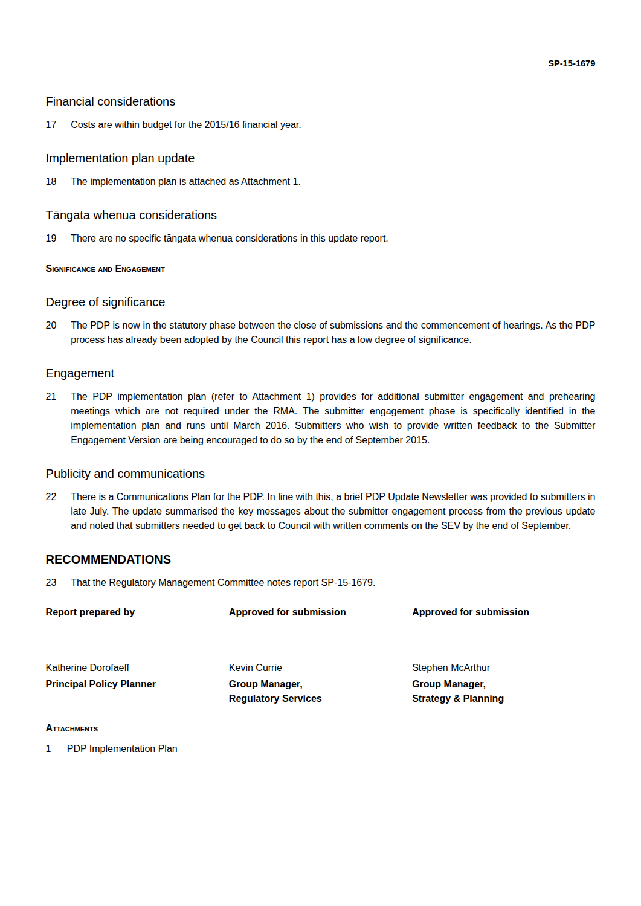SP-15-1679
Financial considerations
17 Costs are within budget for the 2015/16 financial year.
Implementation plan update
18 The implementation plan is attached as Attachment 1.
Tāngata whenua considerations
19 There are no specific tāngata whenua considerations in this update report.
Significance and Engagement
Degree of significance
20 The PDP is now in the statutory phase between the close of submissions and the commencement of hearings. As the PDP process has already been adopted by the Council this report has a low degree of significance.
Engagement
21 The PDP implementation plan (refer to Attachment 1) provides for additional submitter engagement and prehearing meetings which are not required under the RMA. The submitter engagement phase is specifically identified in the implementation plan and runs until March 2016. Submitters who wish to provide written feedback to the Submitter Engagement Version are being encouraged to do so by the end of September 2015.
Publicity and communications
22 There is a Communications Plan for the PDP. In line with this, a brief PDP Update Newsletter was provided to submitters in late July. The update summarised the key messages about the submitter engagement process from the previous update and noted that submitters needed to get back to Council with written comments on the SEV by the end of September.
RECOMMENDATIONS
23 That the Regulatory Management Committee notes report SP-15-1679.
| Report prepared by | Approved for submission | Approved for submission |
| Katherine Dorofaeff | Kevin Currie | Stephen McArthur |
| Principal Policy Planner | Group Manager, Regulatory Services | Group Manager, Strategy & Planning |
Attachments
1 PDP Implementation Plan